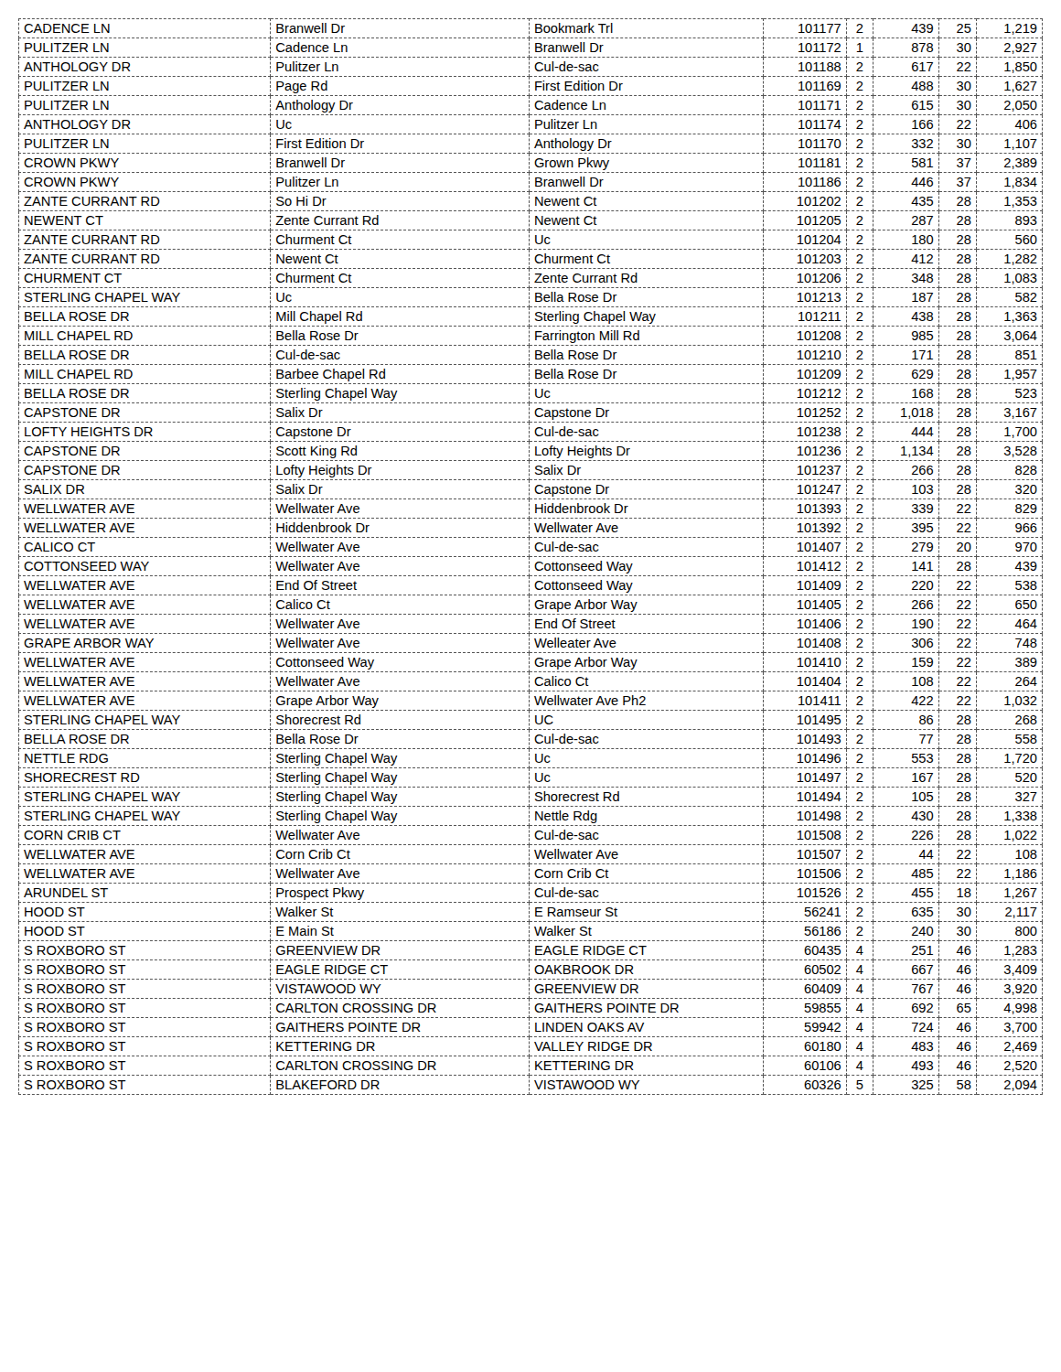| CADENCE LN | Branwell Dr | Bookmark Trl | 101177 | 2 | 439 | 25 | 1,219 |
| PULITZER LN | Cadence Ln | Branwell Dr | 101172 | 1 | 878 | 30 | 2,927 |
| ANTHOLOGY DR | Pulitzer Ln | Cul-de-sac | 101188 | 2 | 617 | 22 | 1,850 |
| PULITZER LN | Page Rd | First Edition Dr | 101169 | 2 | 488 | 30 | 1,627 |
| PULITZER LN | Anthology Dr | Cadence Ln | 101171 | 2 | 615 | 30 | 2,050 |
| ANTHOLOGY DR | Uc | Pulitzer Ln | 101174 | 2 | 166 | 22 | 406 |
| PULITZER LN | First Edition Dr | Anthology Dr | 101170 | 2 | 332 | 30 | 1,107 |
| CROWN PKWY | Branwell Dr | Grown Pkwy | 101181 | 2 | 581 | 37 | 2,389 |
| CROWN PKWY | Pulitzer Ln | Branwell Dr | 101186 | 2 | 446 | 37 | 1,834 |
| ZANTE CURRANT RD | So Hi Dr | Newent Ct | 101202 | 2 | 435 | 28 | 1,353 |
| NEWENT CT | Zente Currant Rd | Newent Ct | 101205 | 2 | 287 | 28 | 893 |
| ZANTE CURRANT RD | Churment Ct | Uc | 101204 | 2 | 180 | 28 | 560 |
| ZANTE CURRANT RD | Newent Ct | Churment Ct | 101203 | 2 | 412 | 28 | 1,282 |
| CHURMENT CT | Churment Ct | Zente Currant Rd | 101206 | 2 | 348 | 28 | 1,083 |
| STERLING CHAPEL WAY | Uc | Bella Rose Dr | 101213 | 2 | 187 | 28 | 582 |
| BELLA ROSE DR | Mill Chapel Rd | Sterling Chapel Way | 101211 | 2 | 438 | 28 | 1,363 |
| MILL CHAPEL RD | Bella Rose Dr | Farrington Mill Rd | 101208 | 2 | 985 | 28 | 3,064 |
| BELLA ROSE DR | Cul-de-sac | Bella Rose Dr | 101210 | 2 | 171 | 28 | 851 |
| MILL CHAPEL RD | Barbee Chapel Rd | Bella Rose Dr | 101209 | 2 | 629 | 28 | 1,957 |
| BELLA ROSE DR | Sterling Chapel Way | Uc | 101212 | 2 | 168 | 28 | 523 |
| CAPSTONE DR | Salix Dr | Capstone Dr | 101252 | 2 | 1,018 | 28 | 3,167 |
| LOFTY HEIGHTS DR | Capstone Dr | Cul-de-sac | 101238 | 2 | 444 | 28 | 1,700 |
| CAPSTONE DR | Scott King Rd | Lofty Heights Dr | 101236 | 2 | 1,134 | 28 | 3,528 |
| CAPSTONE DR | Lofty Heights Dr | Salix Dr | 101237 | 2 | 266 | 28 | 828 |
| SALIX DR | Salix Dr | Capstone Dr | 101247 | 2 | 103 | 28 | 320 |
| WELLWATER AVE | Wellwater Ave | Hiddenbrook Dr | 101393 | 2 | 339 | 22 | 829 |
| WELLWATER AVE | Hiddenbrook Dr | Wellwater Ave | 101392 | 2 | 395 | 22 | 966 |
| CALICO CT | Wellwater Ave | Cul-de-sac | 101407 | 2 | 279 | 20 | 970 |
| COTTONSEED WAY | Wellwater Ave | Cottonseed Way | 101412 | 2 | 141 | 28 | 439 |
| WELLWATER AVE | End Of Street | Cottonseed Way | 101409 | 2 | 220 | 22 | 538 |
| WELLWATER AVE | Calico Ct | Grape Arbor Way | 101405 | 2 | 266 | 22 | 650 |
| WELLWATER AVE | Wellwater Ave | End Of Street | 101406 | 2 | 190 | 22 | 464 |
| GRAPE ARBOR WAY | Wellwater Ave | Welleater Ave | 101408 | 2 | 306 | 22 | 748 |
| WELLWATER AVE | Cottonseed Way | Grape Arbor Way | 101410 | 2 | 159 | 22 | 389 |
| WELLWATER AVE | Wellwater Ave | Calico Ct | 101404 | 2 | 108 | 22 | 264 |
| WELLWATER AVE | Grape Arbor Way | Wellwater Ave Ph2 | 101411 | 2 | 422 | 22 | 1,032 |
| STERLING CHAPEL WAY | Shorecrest Rd | UC | 101495 | 2 | 86 | 28 | 268 |
| BELLA ROSE DR | Bella Rose Dr | Cul-de-sac | 101493 | 2 | 77 | 28 | 558 |
| NETTLE RDG | Sterling Chapel Way | Uc | 101496 | 2 | 553 | 28 | 1,720 |
| SHORECREST RD | Sterling Chapel Way | Uc | 101497 | 2 | 167 | 28 | 520 |
| STERLING CHAPEL WAY | Sterling Chapel Way | Shorecrest Rd | 101494 | 2 | 105 | 28 | 327 |
| STERLING CHAPEL WAY | Sterling Chapel Way | Nettle Rdg | 101498 | 2 | 430 | 28 | 1,338 |
| CORN CRIB CT | Wellwater Ave | Cul-de-sac | 101508 | 2 | 226 | 28 | 1,022 |
| WELLWATER AVE | Corn Crib Ct | Wellwater Ave | 101507 | 2 | 44 | 22 | 108 |
| WELLWATER AVE | Wellwater Ave | Corn Crib Ct | 101506 | 2 | 485 | 22 | 1,186 |
| ARUNDEL ST | Prospect Pkwy | Cul-de-sac | 101526 | 2 | 455 | 18 | 1,267 |
| HOOD ST | Walker St | E Ramseur St | 56241 | 2 | 635 | 30 | 2,117 |
| HOOD ST | E Main St | Walker St | 56186 | 2 | 240 | 30 | 800 |
| S ROXBORO ST | GREENVIEW DR | EAGLE RIDGE CT | 60435 | 4 | 251 | 46 | 1,283 |
| S ROXBORO ST | EAGLE RIDGE CT | OAKBROOK DR | 60502 | 4 | 667 | 46 | 3,409 |
| S ROXBORO ST | VISTAWOOD WY | GREENVIEW DR | 60409 | 4 | 767 | 46 | 3,920 |
| S ROXBORO ST | CARLTON CROSSING DR | GAITHERS POINTE DR | 59855 | 4 | 692 | 65 | 4,998 |
| S ROXBORO ST | GAITHERS POINTE DR | LINDEN OAKS AV | 59942 | 4 | 724 | 46 | 3,700 |
| S ROXBORO ST | KETTERING DR | VALLEY RIDGE DR | 60180 | 4 | 483 | 46 | 2,469 |
| S ROXBORO ST | CARLTON CROSSING DR | KETTERING DR | 60106 | 4 | 493 | 46 | 2,520 |
| S ROXBORO ST | BLAKEFORD DR | VISTAWOOD WY | 60326 | 5 | 325 | 58 | 2,094 |